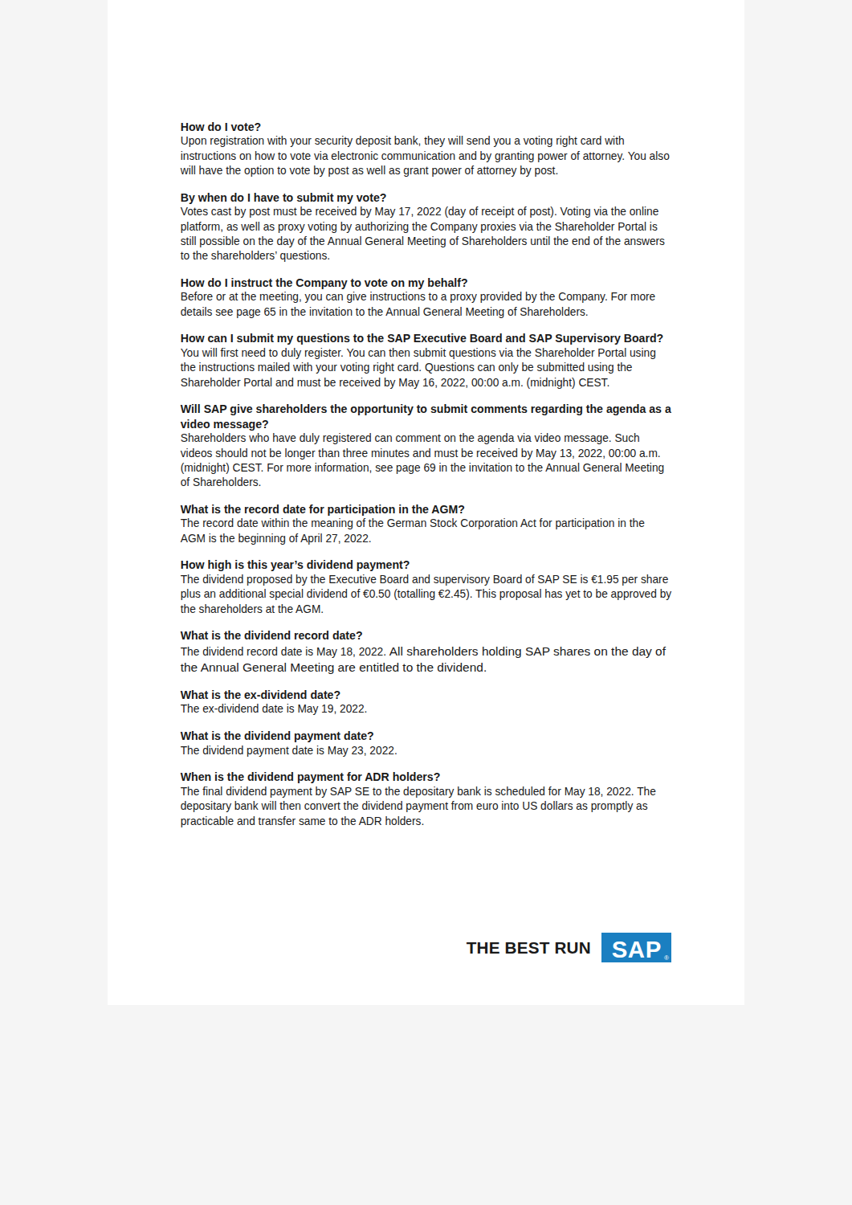How do I vote?
Upon registration with your security deposit bank, they will send you a voting right card with instructions on how to vote via electronic communication and by granting power of attorney. You also will have the option to vote by post as well as grant power of attorney by post.
By when do I have to submit my vote?
Votes cast by post must be received by May 17, 2022 (day of receipt of post). Voting via the online platform, as well as proxy voting by authorizing the Company proxies via the Shareholder Portal is still possible on the day of the Annual General Meeting of Shareholders until the end of the answers to the shareholders’ questions.
How do I instruct the Company to vote on my behalf?
Before or at the meeting, you can give instructions to a proxy provided by the Company. For more details see page 65 in the invitation to the Annual General Meeting of Shareholders.
How can I submit my questions to the SAP Executive Board and SAP Supervisory Board?
You will first need to duly register. You can then submit questions via the Shareholder Portal using the instructions mailed with your voting right card. Questions can only be submitted using the Shareholder Portal and must be received by May 16, 2022, 00:00 a.m. (midnight) CEST.
Will SAP give shareholders the opportunity to submit comments regarding the agenda as a video message?
Shareholders who have duly registered can comment on the agenda via video message. Such videos should not be longer than three minutes and must be received by May 13, 2022, 00:00 a.m. (midnight) CEST. For more information, see page 69 in the invitation to the Annual General Meeting of Shareholders.
What is the record date for participation in the AGM?
The record date within the meaning of the German Stock Corporation Act for participation in the AGM is the beginning of April 27, 2022.
How high is this year’s dividend payment?
The dividend proposed by the Executive Board and supervisory Board of SAP SE is €1.95 per share plus an additional special dividend of €0.50 (totalling €2.45). This proposal has yet to be approved by the shareholders at the AGM.
What is the dividend record date?
The dividend record date is May 18, 2022. All shareholders holding SAP shares on the day of the Annual General Meeting are entitled to the dividend.
What is the ex-dividend date?
The ex-dividend date is May 19, 2022.
What is the dividend payment date?
The dividend payment date is May 23, 2022.
When is the dividend payment for ADR holders?
The final dividend payment by SAP SE to the depositary bank is scheduled for May 18, 2022. The depositary bank will then convert the dividend payment from euro into US dollars as promptly as practicable and transfer same to the ADR holders.
THE BEST RUN SAP®